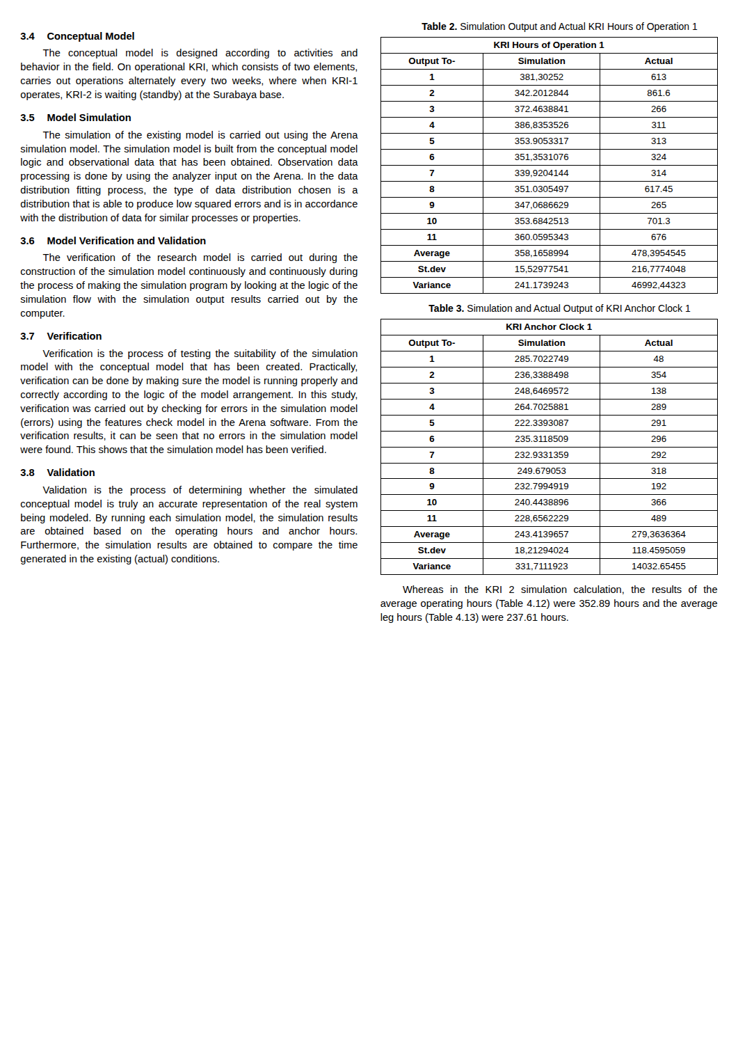3.4 Conceptual Model
The conceptual model is designed according to activities and behavior in the field. On operational KRI, which consists of two elements, carries out operations alternately every two weeks, where when KRI-1 operates, KRI-2 is waiting (standby) at the Surabaya base.
3.5 Model Simulation
The simulation of the existing model is carried out using the Arena simulation model. The simulation model is built from the conceptual model logic and observational data that has been obtained. Observation data processing is done by using the analyzer input on the Arena. In the data distribution fitting process, the type of data distribution chosen is a distribution that is able to produce low squared errors and is in accordance with the distribution of data for similar processes or properties.
3.6 Model Verification and Validation
The verification of the research model is carried out during the construction of the simulation model continuously and continuously during the process of making the simulation program by looking at the logic of the simulation flow with the simulation output results carried out by the computer.
3.7 Verification
Verification is the process of testing the suitability of the simulation model with the conceptual model that has been created. Practically, verification can be done by making sure the model is running properly and correctly according to the logic of the model arrangement. In this study, verification was carried out by checking for errors in the simulation model (errors) using the features check model in the Arena software. From the verification results, it can be seen that no errors in the simulation model were found. This shows that the simulation model has been verified.
3.8 Validation
Validation is the process of determining whether the simulated conceptual model is truly an accurate representation of the real system being modeled. By running each simulation model, the simulation results are obtained based on the operating hours and anchor hours. Furthermore, the simulation results are obtained to compare the time generated in the existing (actual) conditions.
Table 2. Simulation Output and Actual KRI Hours of Operation 1
| KRI Hours of Operation 1 |
| --- |
| Output To- | Simulation | Actual |
| 1 | 381,30252 | 613 |
| 2 | 342.2012844 | 861.6 |
| 3 | 372.4638841 | 266 |
| 4 | 386,8353526 | 311 |
| 5 | 353.9053317 | 313 |
| 6 | 351,3531076 | 324 |
| 7 | 339,9204144 | 314 |
| 8 | 351.0305497 | 617.45 |
| 9 | 347,0686629 | 265 |
| 10 | 353.6842513 | 701.3 |
| 11 | 360.0595343 | 676 |
| Average | 358,1658994 | 478,3954545 |
| St.dev | 15,52977541 | 216,7774048 |
| Variance | 241.1739243 | 46992,44323 |
Table 3. Simulation and Actual Output of KRI Anchor Clock 1
| KRI Anchor Clock 1 |
| --- |
| Output To- | Simulation | Actual |
| 1 | 285.7022749 | 48 |
| 2 | 236,3388498 | 354 |
| 3 | 248,6469572 | 138 |
| 4 | 264.7025881 | 289 |
| 5 | 222.3393087 | 291 |
| 6 | 235.3118509 | 296 |
| 7 | 232.9331359 | 292 |
| 8 | 249.679053 | 318 |
| 9 | 232.7994919 | 192 |
| 10 | 240.4438896 | 366 |
| 11 | 228,6562229 | 489 |
| Average | 243.4139657 | 279,3636364 |
| St.dev | 18,21294024 | 118.4595059 |
| Variance | 331,7111923 | 14032.65455 |
Whereas in the KRI 2 simulation calculation, the results of the average operating hours (Table 4.12) were 352.89 hours and the average leg hours (Table 4.13) were 237.61 hours.